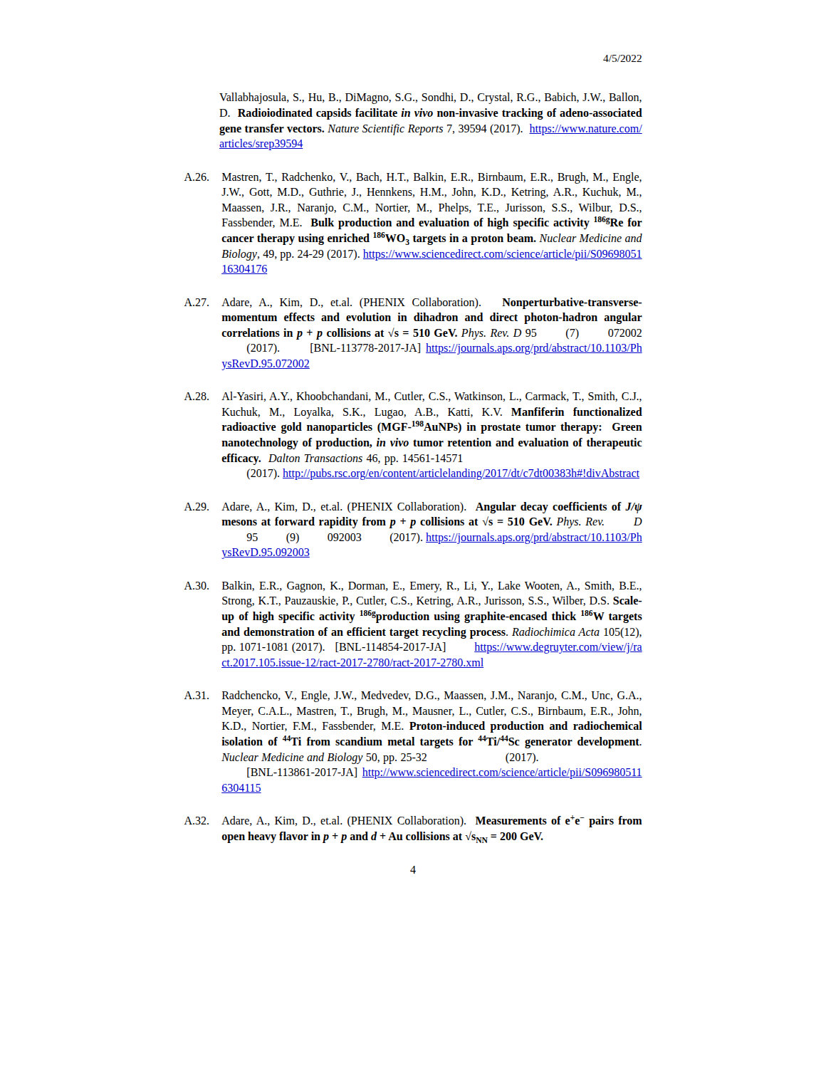4/5/2022
Vallabhajosula, S., Hu, B., DiMagno, S.G., Sondhi, D., Crystal, R.G., Babich, J.W., Ballon, D. Radioiodinated capsids facilitate in vivo non-invasive tracking of adeno-associated gene transfer vectors. Nature Scientific Reports 7, 39594 (2017). https://www.nature.com/articles/srep39594
A.26.
Mastren, T., Radchenko, V., Bach, H.T., Balkin, E.R., Birnbaum, E.R., Brugh, M., Engle, J.W., Gott, M.D., Guthrie, J., Hennkens, H.M., John, K.D., Ketring, A.R., Kuchuk, M., Maassen, J.R., Naranjo, C.M., Nortier, M., Phelps, T.E., Jurisson, S.S., Wilbur, D.S., Fassbender, M.E. Bulk production and evaluation of high specific activity 186gRe for cancer therapy using enriched 186WO3 targets in a proton beam. Nuclear Medicine and Biology, 49, pp. 24-29 (2017). https://www.sciencedirect.com/science/article/pii/S0969805116304176
A.27.
Adare, A., Kim, D., et.al. (PHENIX Collaboration). Nonperturbative-transverse-momentum effects and evolution in dihadron and direct photon-hadron angular correlations in p + p collisions at √s = 510 GeV. Phys. Rev. D 95 (7) 072002 (2017). [BNL-113778-2017-JA] https://journals.aps.org/prd/abstract/10.1103/PhysRevD.95.072002
A.28.
Al-Yasiri, A.Y., Khoobchandani, M., Cutler, C.S., Watkinson, L., Carmack, T., Smith, C.J., Kuchuk, M., Loyalka, S.K., Lugao, A.B., Katti, K.V. Manfiferin functionalized radioactive gold nanoparticles (MGF-198AuNPs) in prostate tumor therapy: Green nanotechnology of production, in vivo tumor retention and evaluation of therapeutic efficacy. Dalton Transactions 46, pp. 14561-14571 (2017). http://pubs.rsc.org/en/content/articlelanding/2017/dt/c7dt00383h#!divAbstract
A.29.
Adare, A., Kim, D., et.al. (PHENIX Collaboration). Angular decay coefficients of J/ψ mesons at forward rapidity from p + p collisions at √s = 510 GeV. Phys. Rev. D 95 (9) 092003 (2017). https://journals.aps.org/prd/abstract/10.1103/PhysRevD.95.092003
A.30.
Balkin, E.R., Gagnon, K., Dorman, E., Emery, R., Li, Y., Lake Wooten, A., Smith, B.E., Strong, K.T., Pauzauskie, P., Cutler, C.S., Ketring, A.R., Jurisson, S.S., Wilber, D.S. Scale-up of high specific activity 186gproduction using graphite-encased thick 186W targets and demonstration of an efficient target recycling process. Radiochimica Acta 105(12), pp. 1071-1081 (2017). [BNL-114854-2017-JA] https://www.degruyter.com/view/j/ract.2017.105.issue-12/ract-2017-2780/ract-2017-2780.xml
A.31.
Radchencko, V., Engle, J.W., Medvedev, D.G., Maassen, J.M., Naranjo, C.M., Unc, G.A., Meyer, C.A.L., Mastren, T., Brugh, M., Mausner, L., Cutler, C.S., Birnbaum, E.R., John, K.D., Nortier, F.M., Fassbender, M.E. Proton-induced production and radiochemical isolation of 44Ti from scandium metal targets for 44Ti/44Sc generator development. Nuclear Medicine and Biology 50, pp. 25-32 (2017). [BNL-113861-2017-JA] http://www.sciencedirect.com/science/article/pii/S0969805116304115
A.32.
Adare, A., Kim, D., et.al. (PHENIX Collaboration). Measurements of e+e− pairs from open heavy flavor in p + p and d + Au collisions at √sNN = 200 GeV.
4